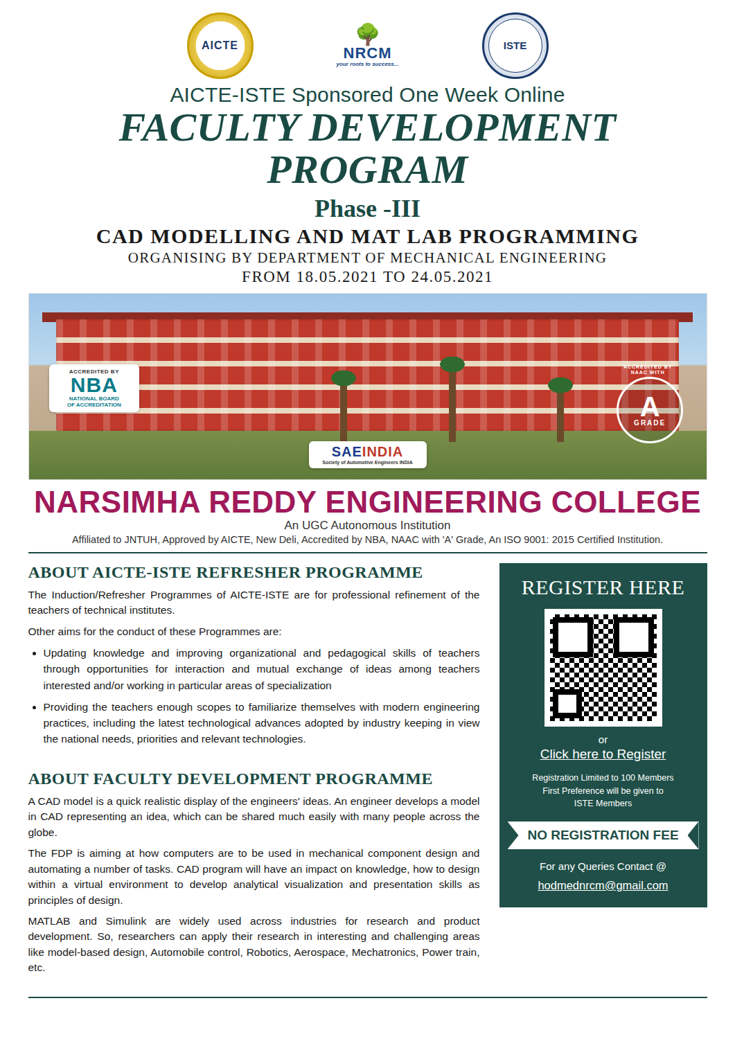AICTE
🌳
NRCM
your roots to success...
ISTE
AICTE-ISTE Sponsored One Week Online
FACULTY DEVELOPMENT PROGRAM
Phase -III
CAD MODELLING AND MAT LAB PROGRAMMING
ORGANISING BY DEPARTMENT OF MECHANICAL ENGINEERING
FROM 18.05.2021 TO 24.05.2021
ACCREDITED BY
NBA
NATIONAL BOARD
OF ACCREDITATION
ACCREDITED BY NAAC WITH
A
GRADE
SAEINDIA
Society of Automotive Engineers INDIA
NARSIMHA REDDY ENGINEERING COLLEGE
An UGC Autonomous Institution
Affiliated to JNTUH, Approved by AICTE, New Deli, Accredited by NBA, NAAC with 'A' Grade, An ISO 9001: 2015 Certified Institution.
ABOUT AICTE-ISTE REFRESHER PROGRAMME
The Induction/Refresher Programmes of AICTE-ISTE are for professional refinement of the teachers of technical institutes.
Other aims for the conduct of these Programmes are:
Updating knowledge and improving organizational and pedagogical skills of teachers through opportunities for interaction and mutual exchange of ideas among teachers interested and/or working in particular areas of specialization
Providing the teachers enough scopes to familiarize themselves with modern engineering practices, including the latest technological advances adopted by industry keeping in view the national needs, priorities and relevant technologies.
ABOUT FACULTY DEVELOPMENT PROGRAMME
A CAD model is a quick realistic display of the engineers' ideas. An engineer develops a model in CAD representing an idea, which can be shared much easily with many people across the globe.
The FDP is aiming at how computers are to be used in mechanical component design and automating a number of tasks. CAD program will have an impact on knowledge, how to design within a virtual environment to develop analytical visualization and presentation skills as principles of design.
MATLAB and Simulink are widely used across industries for research and product development. So, researchers can apply their research in interesting and challenging areas like model-based design, Automobile control, Robotics, Aerospace, Mechatronics, Power train, etc.
REGISTER HERE
or
Click here to Register
Registration Limited to 100 Members
First Preference will be given to
ISTE Members
NO REGISTRATION FEE
For any Queries Contact @
hodmednrcm@gmail.com